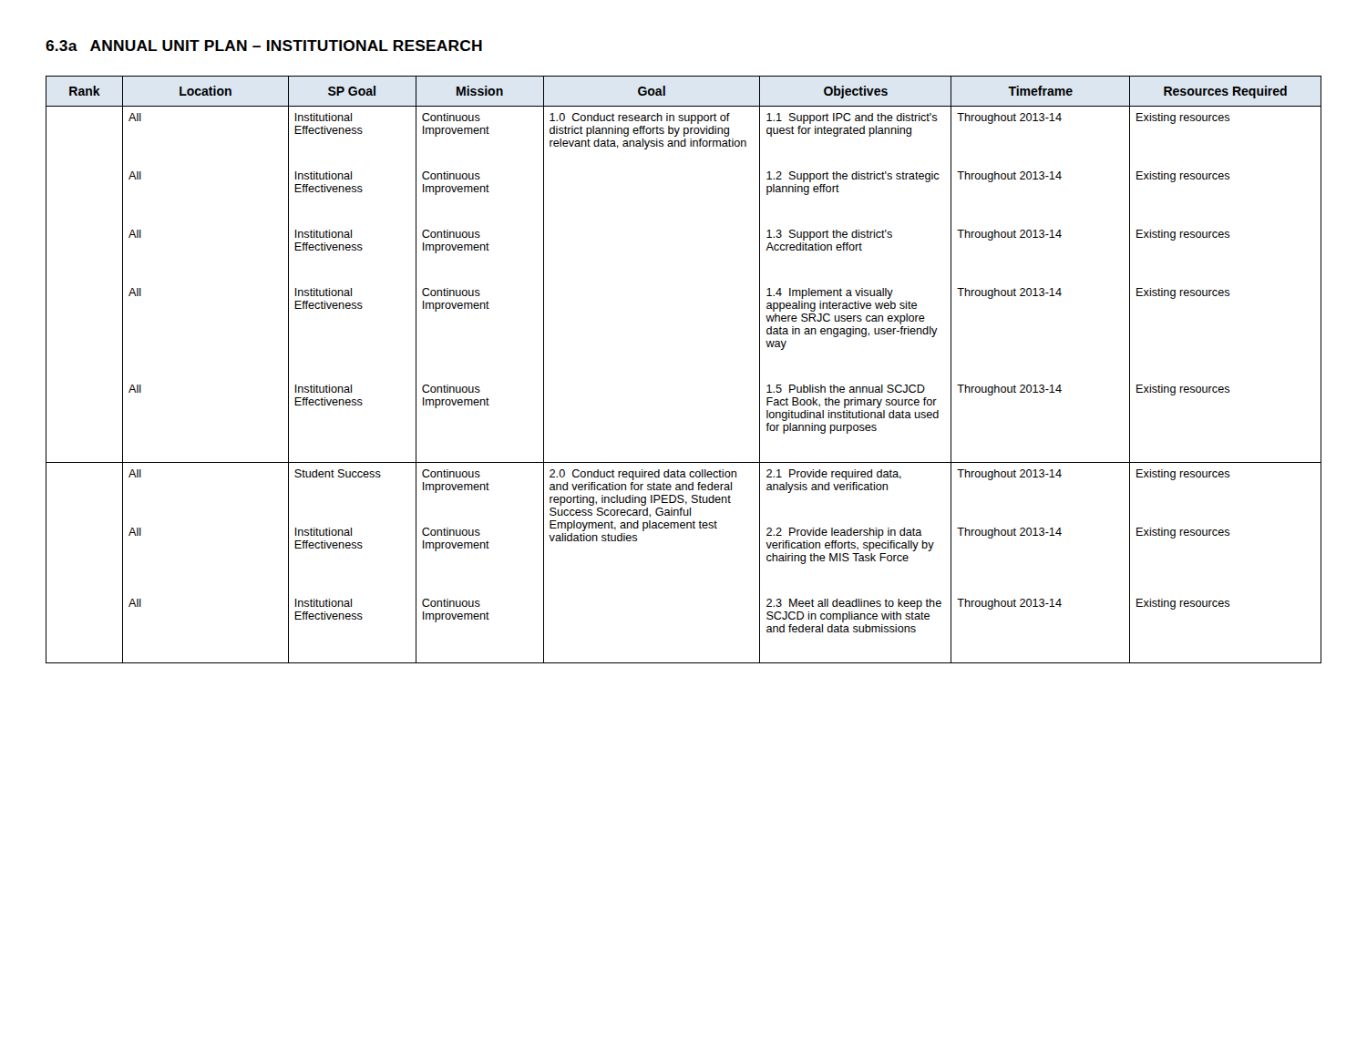6.3a ANNUAL UNIT PLAN – INSTITUTIONAL RESEARCH
| Rank | Location | SP Goal | Mission | Goal | Objectives | Timeframe | Resources Required |
| --- | --- | --- | --- | --- | --- | --- | --- |
| | All | Institutional Effectiveness | Continuous Improvement | 1.0 Conduct research in support of district planning efforts by providing relevant data, analysis and information | 1.1 Support IPC and the district's quest for integrated planning | Throughout 2013-14 | Existing resources |
| All | Institutional Effectiveness | Continuous Improvement | 1.2 Support the district's strategic planning effort | Throughout 2013-14 | Existing resources |
| All | Institutional Effectiveness | Continuous Improvement | 1.3 Support the district's Accreditation effort | Throughout 2013-14 | Existing resources |
| All | Institutional Effectiveness | Continuous Improvement | 1.4 Implement a visually appealing interactive web site where SRJC users can explore data in an engaging, user-friendly way | Throughout 2013-14 | Existing resources |
| All | Institutional Effectiveness | Continuous Improvement | 1.5 Publish the annual SCJCD Fact Book, the primary source for longitudinal institutional data used for planning purposes | Throughout 2013-14 | Existing resources |
| | All | Student Success | Continuous Improvement | 2.0 Conduct required data collection and verification for state and federal reporting, including IPEDS, Student Success Scorecard, Gainful Employment, and placement test validation studies | 2.1 Provide required data, analysis and verification | Throughout 2013-14 | Existing resources |
| All | Institutional Effectiveness | Continuous Improvement | 2.2 Provide leadership in data verification efforts, specifically by chairing the MIS Task Force | Throughout 2013-14 | Existing resources |
| All | Institutional Effectiveness | Continuous Improvement | 2.3 Meet all deadlines to keep the SCJCD in compliance with state and federal data submissions | Throughout 2013-14 | Existing resources |